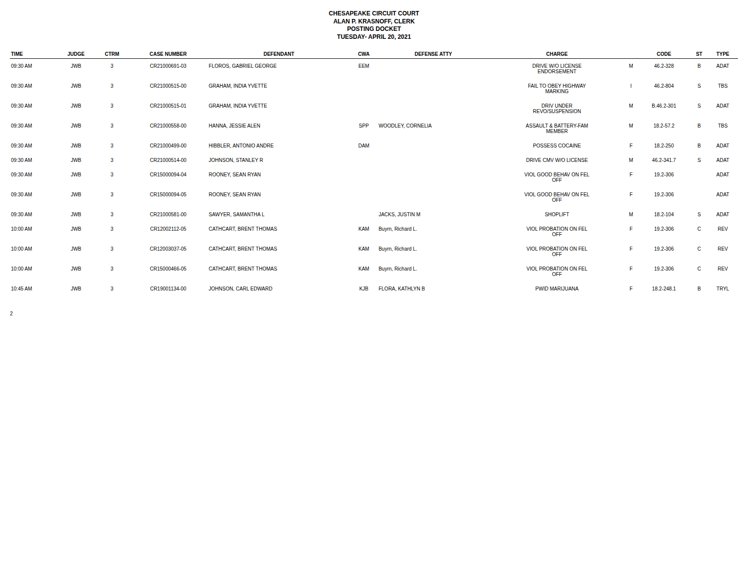CHESAPEAKE CIRCUIT COURT
ALAN P. KRASNOFF, CLERK
POSTING DOCKET
TUESDAY- APRIL 20, 2021
| TIME | JUDGE | CTRM | CASE NUMBER | DEFENDANT | CWA | DEFENSE ATTY | CHARGE | | CODE | ST | TYPE |
| --- | --- | --- | --- | --- | --- | --- | --- | --- | --- | --- | --- |
| 09:30 AM | JWB | 3 | CR21000691-03 | FLOROS, GABRIEL GEORGE | EEM | | DRIVE W/O LICENSE ENDORSEMENT | M | 46.2-328 | B | ADAT |
| 09:30 AM | JWB | 3 | CR21000515-00 | GRAHAM, INDIA YVETTE | | | FAIL TO OBEY HIGHWAY MARKING | I | 46.2-804 | S | TBS |
| 09:30 AM | JWB | 3 | CR21000515-01 | GRAHAM, INDIA YVETTE | | | DRIV UNDER REVO/SUSPENSION | M | B.46.2-301 | S | ADAT |
| 09:30 AM | JWB | 3 | CR21000558-00 | HANNA, JESSIE ALEN | SPP | WOODLEY, CORNELIA | ASSAULT & BATTERY-FAM MEMBER | M | 18.2-57.2 | B | TBS |
| 09:30 AM | JWB | 3 | CR21000499-00 | HIBBLER, ANTONIO ANDRE | DAM | | POSSESS COCAINE | F | 18.2-250 | B | ADAT |
| 09:30 AM | JWB | 3 | CR21000514-00 | JOHNSON, STANLEY R | | | DRIVE CMV W/O LICENSE | M | 46.2-341.7 | S | ADAT |
| 09:30 AM | JWB | 3 | CR15000094-04 | ROONEY, SEAN RYAN | | | VIOL GOOD BEHAV ON FEL OFF | F | 19.2-306 | | ADAT |
| 09:30 AM | JWB | 3 | CR15000094-05 | ROONEY, SEAN RYAN | | | VIOL GOOD BEHAV ON FEL OFF | F | 19.2-306 | | ADAT |
| 09:30 AM | JWB | 3 | CR21000581-00 | SAWYER, SAMANTHA L | | JACKS, JUSTIN M | SHOPLIFT | M | 18.2-104 | S | ADAT |
| 10:00 AM | JWB | 3 | CR12002112-05 | CATHCART, BRENT THOMAS | KAM | Buyrn, Richard L. | VIOL PROBATION ON FEL OFF | F | 19.2-306 | C | REV |
| 10:00 AM | JWB | 3 | CR12003037-05 | CATHCART, BRENT THOMAS | KAM | Buyrn, Richard L. | VIOL PROBATION ON FEL OFF | F | 19.2-306 | C | REV |
| 10:00 AM | JWB | 3 | CR15000466-05 | CATHCART, BRENT THOMAS | KAM | Buyrn, Richard L. | VIOL PROBATION ON FEL OFF | F | 19.2-306 | C | REV |
| 10:45 AM | JWB | 3 | CR19001134-00 | JOHNSON, CARL EDWARD | KJB | FLORA, KATHLYN B | PWID MARIJUANA | F | 18.2-248.1 | B | TRYL |
2